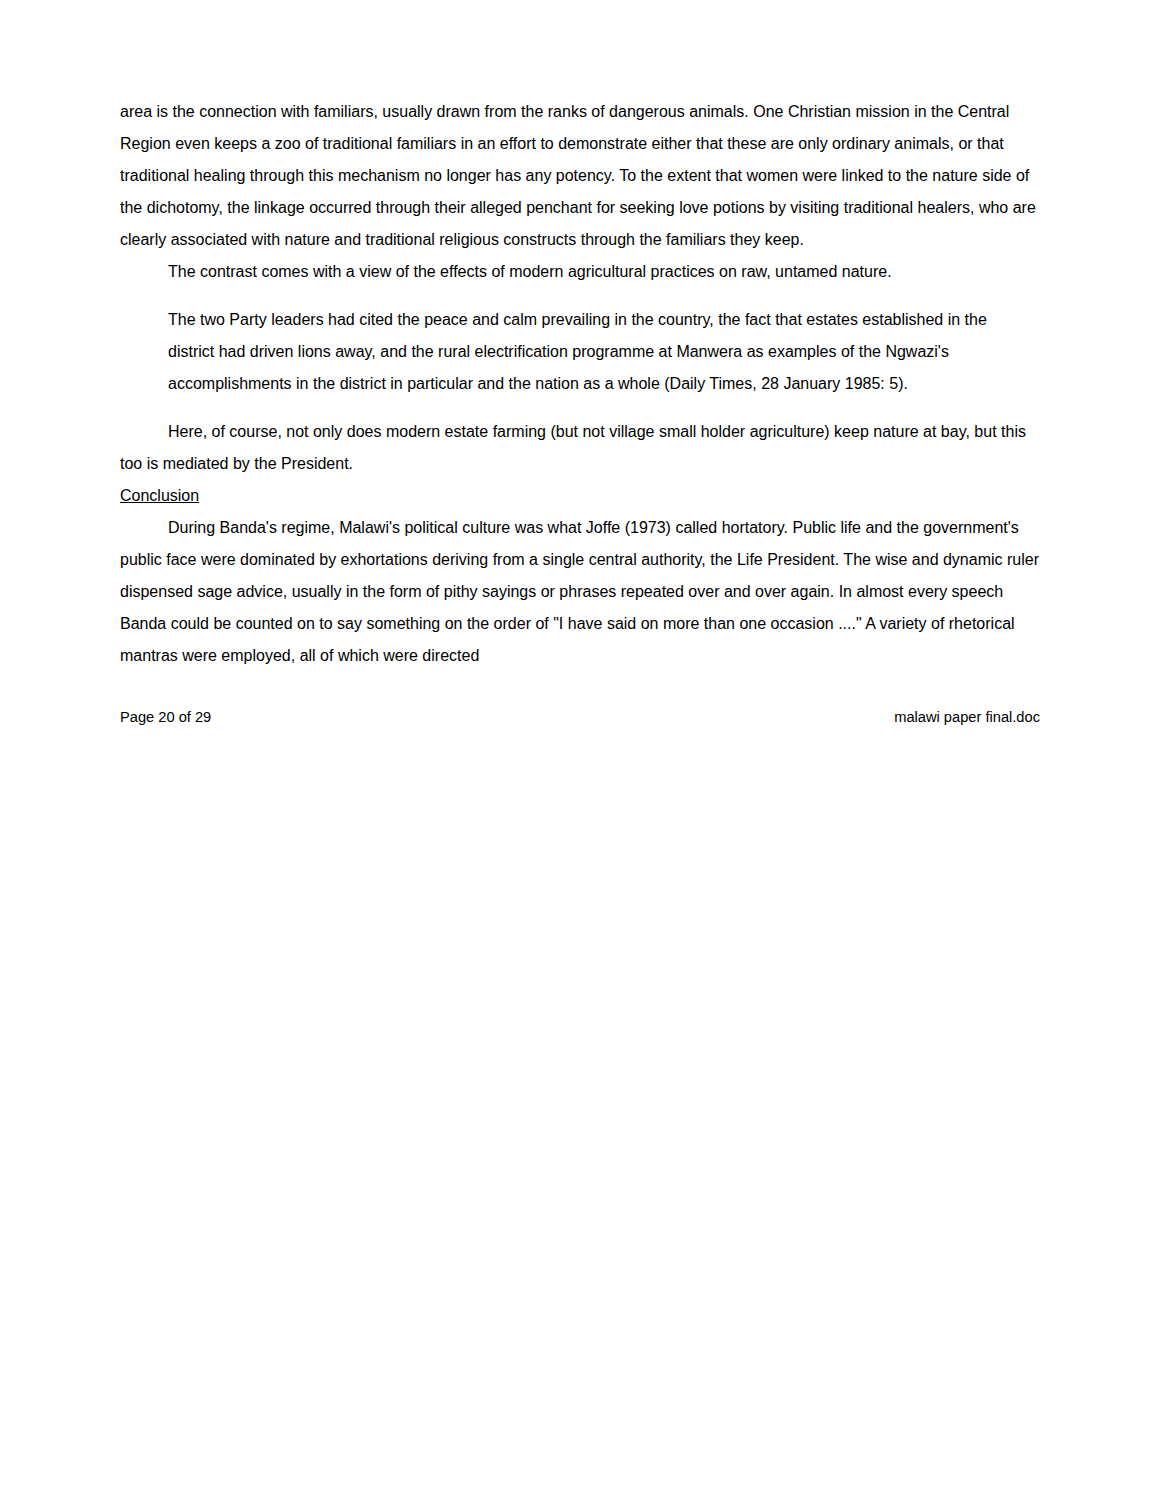area is the connection with familiars, usually drawn from the ranks of dangerous animals. One Christian mission in the Central Region even keeps a zoo of traditional familiars in an effort to demonstrate either that these are only ordinary animals, or that traditional healing through this mechanism no longer has any potency. To the extent that women were linked to the nature side of the dichotomy, the linkage occurred through their alleged penchant for seeking love potions by visiting traditional healers, who are clearly associated with nature and traditional religious constructs through the familiars they keep.
The contrast comes with a view of the effects of modern agricultural practices on raw, untamed nature.
The two Party leaders had cited the peace and calm prevailing in the country, the fact that estates established in the district had driven lions away, and the rural electrification programme at Manwera as examples of the Ngwazi's accomplishments in the district in particular and the nation as a whole (Daily Times, 28 January 1985: 5).
Here, of course, not only does modern estate farming (but not village small holder agriculture) keep nature at bay, but this too is mediated by the President.
Conclusion
During Banda's regime, Malawi's political culture was what Joffe (1973) called hortatory. Public life and the government's public face were dominated by exhortations deriving from a single central authority, the Life President. The wise and dynamic ruler dispensed sage advice, usually in the form of pithy sayings or phrases repeated over and over again. In almost every speech Banda could be counted on to say something on the order of "I have said on more than one occasion ...." A variety of rhetorical mantras were employed, all of which were directed
Page 20 of 29 malawi paper final.doc